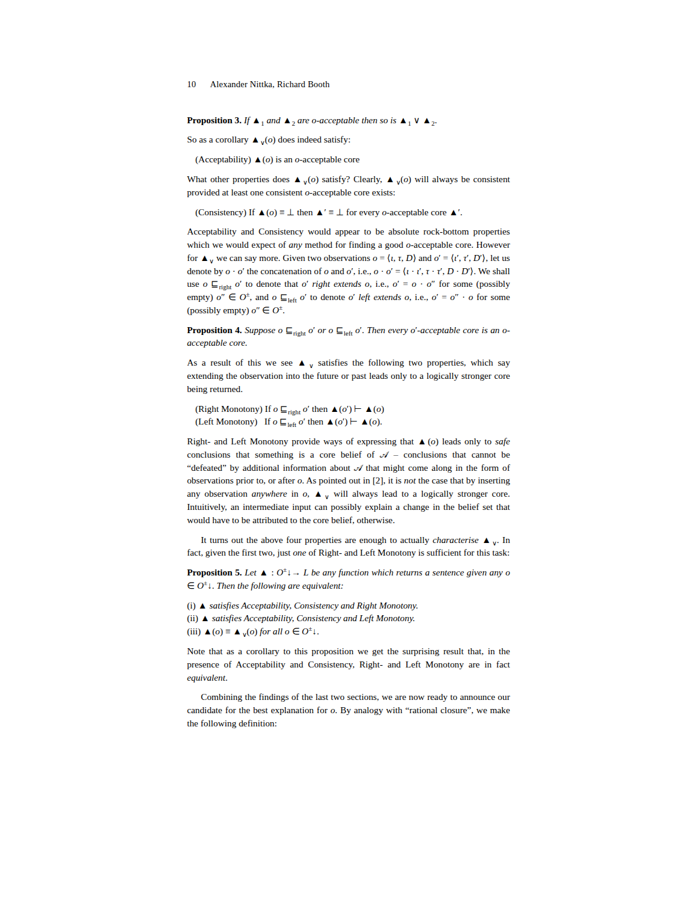10 Alexander Nittka, Richard Booth
Proposition 3. If ▲1 and ▲2 are o-acceptable then so is ▲1 ∨ ▲2.
So as a corollary ▲∨(o) does indeed satisfy:
(Acceptability) ▲(o) is an o-acceptable core
What other properties does ▲∨(o) satisfy? Clearly, ▲∨(o) will always be consistent provided at least one consistent o-acceptable core exists:
(Consistency) If ▲(o) ≡ ⊥ then ▲′ ≡ ⊥ for every o-acceptable core ▲′.
Acceptability and Consistency would appear to be absolute rock-bottom properties which we would expect of any method for finding a good o-acceptable core. However for ▲∨ we can say more. Given two observations o = ⟨ι, τ, D⟩ and o′ = ⟨ι′, τ′, D′⟩, let us denote by o · o′ the concatenation of o and o′, i.e., o · o′ = ⟨ι · ι′, τ · τ′, D · D′⟩. We shall use o ⊑right o′ to denote that o′ right extends o, i.e., o′ = o · o″ for some (possibly empty) o″ ∈ O±, and o ⊑left o′ to denote o′ left extends o, i.e., o′ = o″ · o for some (possibly empty) o″ ∈ O±.
Proposition 4. Suppose o ⊑right o′ or o ⊑left o′. Then every o′-acceptable core is an o-acceptable core.
As a result of this we see ▲∨ satisfies the following two properties, which say extending the observation into the future or past leads only to a logically stronger core being returned.
(Right Monotony) If o ⊑right o′ then ▲(o′) ⊢ ▲(o)
(Left Monotony) If o ⊑left o′ then ▲(o′) ⊢ ▲(o).
Right- and Left Monotony provide ways of expressing that ▲(o) leads only to safe conclusions that something is a core belief of 𝒜 – conclusions that cannot be “defeated” by additional information about 𝒜 that might come along in the form of observations prior to, or after o. As pointed out in [2], it is not the case that by inserting any observation anywhere in o, ▲∨ will always lead to a logically stronger core. Intuitively, an intermediate input can possibly explain a change in the belief set that would have to be attributed to the core belief, otherwise.
It turns out the above four properties are enough to actually characterise ▲∨. In fact, given the first two, just one of Right- and Left Monotony is sufficient for this task:
Proposition 5. Let ▲ : O±↓→ L be any function which returns a sentence given any o ∈ O±↓. Then the following are equivalent:
(i) ▲ satisfies Acceptability, Consistency and Right Monotony.
(ii) ▲ satisfies Acceptability, Consistency and Left Monotony.
(iii) ▲(o) ≡ ▲∨(o) for all o ∈ O±↓.
Note that as a corollary to this proposition we get the surprising result that, in the presence of Acceptability and Consistency, Right- and Left Monotony are in fact equivalent.
Combining the findings of the last two sections, we are now ready to announce our candidate for the best explanation for o. By analogy with “rational closure”, we make the following definition: